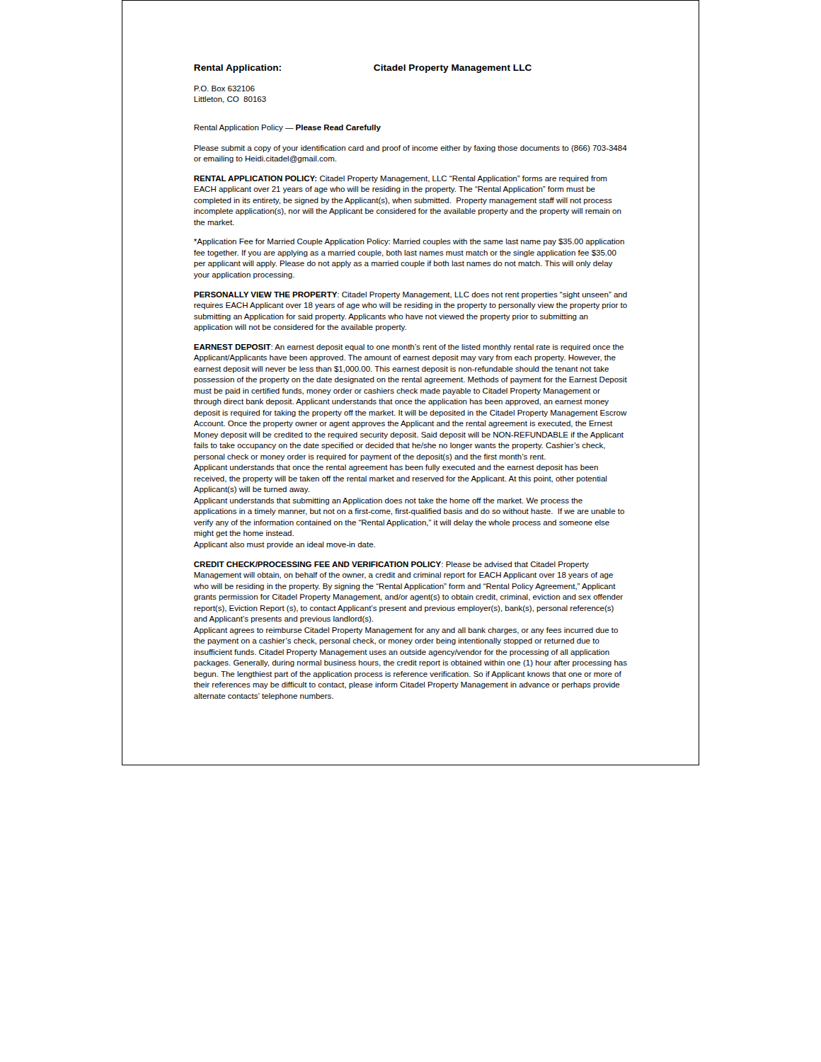Rental Application: Citadel Property Management LLC
P.O. Box 632106
Littleton, CO 80163
Rental Application Policy — Please Read Carefully
Please submit a copy of your identification card and proof of income either by faxing those documents to (866) 703-3484 or emailing to Heidi.citadel@gmail.com.
RENTAL APPLICATION POLICY: Citadel Property Management, LLC “Rental Application” forms are required from EACH applicant over 21 years of age who will be residing in the property. The “Rental Application” form must be completed in its entirety, be signed by the Applicant(s), when submitted. Property management staff will not process incomplete application(s), nor will the Applicant be considered for the available property and the property will remain on the market.
*Application Fee for Married Couple Application Policy: Married couples with the same last name pay $35.00 application fee together. If you are applying as a married couple, both last names must match or the single application fee $35.00 per applicant will apply. Please do not apply as a married couple if both last names do not match. This will only delay your application processing.
PERSONALLY VIEW THE PROPERTY: Citadel Property Management, LLC does not rent properties “sight unseen” and requires EACH Applicant over 18 years of age who will be residing in the property to personally view the property prior to submitting an Application for said property. Applicants who have not viewed the property prior to submitting an application will not be considered for the available property.
EARNEST DEPOSIT: An earnest deposit equal to one month’s rent of the listed monthly rental rate is required once the Applicant/Applicants have been approved. The amount of earnest deposit may vary from each property. However, the earnest deposit will never be less than $1,000.00. This earnest deposit is non-refundable should the tenant not take possession of the property on the date designated on the rental agreement. Methods of payment for the Earnest Deposit must be paid in certified funds, money order or cashiers check made payable to Citadel Property Management or through direct bank deposit. Applicant understands that once the application has been approved, an earnest money deposit is required for taking the property off the market. It will be deposited in the Citadel Property Management Escrow Account. Once the property owner or agent approves the Applicant and the rental agreement is executed, the Ernest Money deposit will be credited to the required security deposit. Said deposit will be NON-REFUNDABLE if the Applicant fails to take occupancy on the date specified or decided that he/she no longer wants the property. Cashier’s check, personal check or money order is required for payment of the deposit(s) and the first month’s rent.
Applicant understands that once the rental agreement has been fully executed and the earnest deposit has been received, the property will be taken off the rental market and reserved for the Applicant. At this point, other potential Applicant(s) will be turned away.
Applicant understands that submitting an Application does not take the home off the market. We process the applications in a timely manner, but not on a first-come, first-qualified basis and do so without haste. If we are unable to verify any of the information contained on the “Rental Application,” it will delay the whole process and someone else might get the home instead.
Applicant also must provide an ideal move-in date.
CREDIT CHECK/PROCESSING FEE AND VERIFICATION POLICY: Please be advised that Citadel Property Management will obtain, on behalf of the owner, a credit and criminal report for EACH Applicant over 18 years of age who will be residing in the property. By signing the “Rental Application” form and “Rental Policy Agreement,” Applicant grants permission for Citadel Property Management, and/or agent(s) to obtain credit, criminal, eviction and sex offender report(s), Eviction Report (s), to contact Applicant’s present and previous employer(s), bank(s), personal reference(s) and Applicant’s presents and previous landlord(s).
Applicant agrees to reimburse Citadel Property Management for any and all bank charges, or any fees incurred due to the payment on a cashier’s check, personal check, or money order being intentionally stopped or returned due to insufficient funds. Citadel Property Management uses an outside agency/vendor for the processing of all application packages. Generally, during normal business hours, the credit report is obtained within one (1) hour after processing has begun. The lengthiest part of the application process is reference verification. So if Applicant knows that one or more of their references may be difficult to contact, please inform Citadel Property Management in advance or perhaps provide alternate contacts’ telephone numbers.